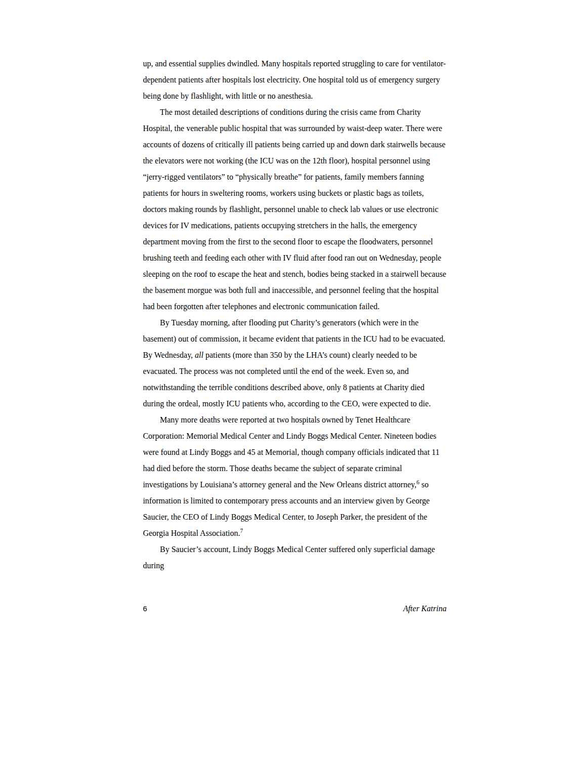up, and essential supplies dwindled. Many hospitals reported struggling to care for ventilator-dependent patients after hospitals lost electricity. One hospital told us of emergency surgery being done by flashlight, with little or no anesthesia.
The most detailed descriptions of conditions during the crisis came from Charity Hospital, the venerable public hospital that was surrounded by waist-deep water. There were accounts of dozens of critically ill patients being carried up and down dark stairwells because the elevators were not working (the ICU was on the 12th floor), hospital personnel using “jerry-rigged ventilators” to “physically breathe” for patients, family members fanning patients for hours in sweltering rooms, workers using buckets or plastic bags as toilets, doctors making rounds by flashlight, personnel unable to check lab values or use electronic devices for IV medications, patients occupying stretchers in the halls, the emergency department moving from the first to the second floor to escape the floodwaters, personnel brushing teeth and feeding each other with IV fluid after food ran out on Wednesday, people sleeping on the roof to escape the heat and stench, bodies being stacked in a stairwell because the basement morgue was both full and inaccessible, and personnel feeling that the hospital had been forgotten after telephones and electronic communication failed.
By Tuesday morning, after flooding put Charity’s generators (which were in the basement) out of commission, it became evident that patients in the ICU had to be evacuated. By Wednesday, all patients (more than 350 by the LHA’s count) clearly needed to be evacuated. The process was not completed until the end of the week. Even so, and notwithstanding the terrible conditions described above, only 8 patients at Charity died during the ordeal, mostly ICU patients who, according to the CEO, were expected to die.
Many more deaths were reported at two hospitals owned by Tenet Healthcare Corporation: Memorial Medical Center and Lindy Boggs Medical Center. Nineteen bodies were found at Lindy Boggs and 45 at Memorial, though company officials indicated that 11 had died before the storm. Those deaths became the subject of separate criminal investigations by Louisiana’s attorney general and the New Orleans district attorney,6 so information is limited to contemporary press accounts and an interview given by George Saucier, the CEO of Lindy Boggs Medical Center, to Joseph Parker, the president of the Georgia Hospital Association.7
By Saucier’s account, Lindy Boggs Medical Center suffered only superficial damage during
6 After Katrina